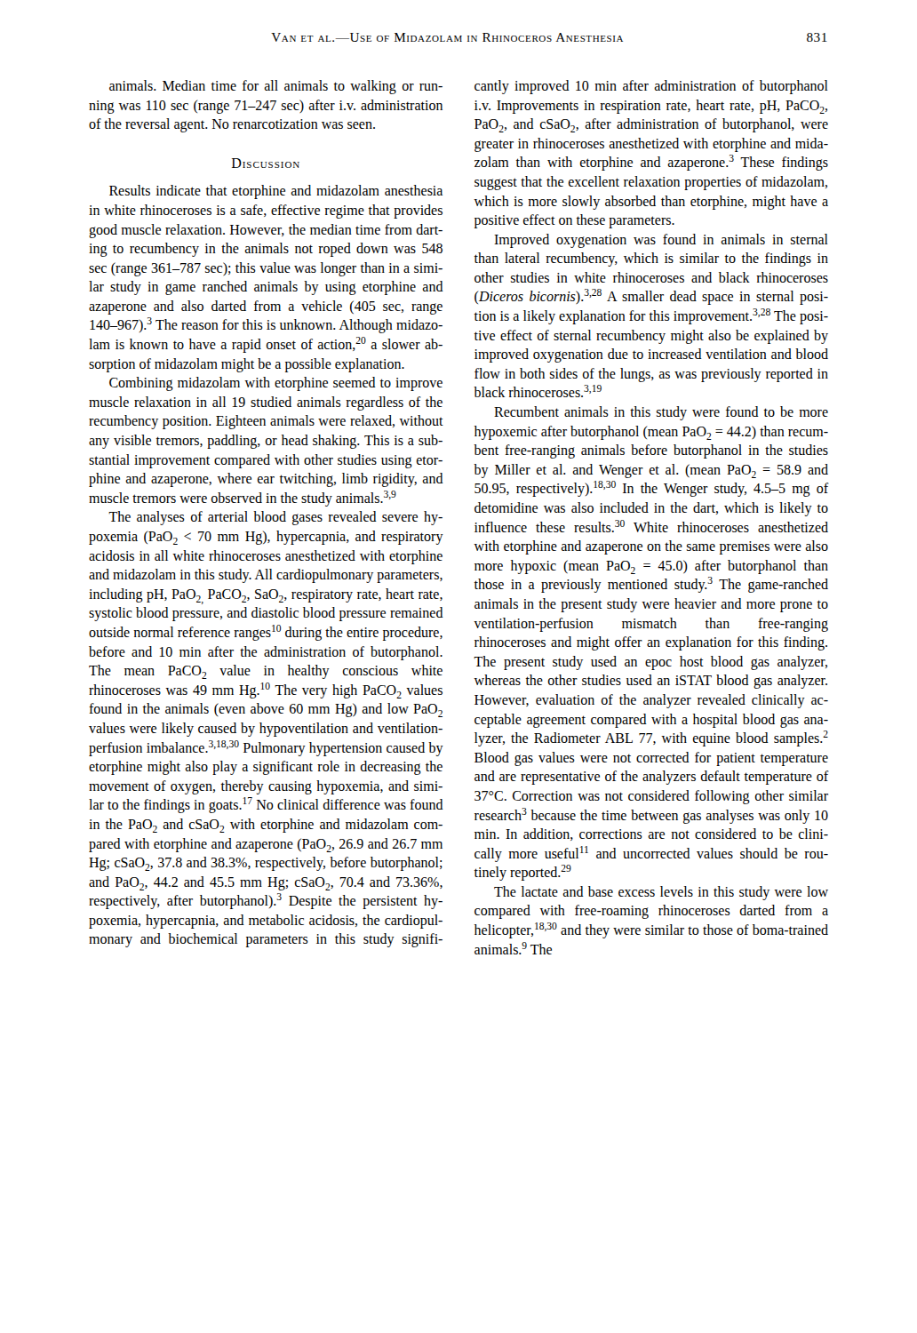Van et al.—Use of Midazolam in Rhinoceros Anesthesia 831
animals. Median time for all animals to walking or running was 110 sec (range 71–247 sec) after i.v. administration of the reversal agent. No renarcotization was seen.
Discussion
Results indicate that etorphine and midazolam anesthesia in white rhinoceroses is a safe, effective regime that provides good muscle relaxation. However, the median time from darting to recumbency in the animals not roped down was 548 sec (range 361–787 sec); this value was longer than in a similar study in game ranched animals by using etorphine and azaperone and also darted from a vehicle (405 sec, range 140–967).3 The reason for this is unknown. Although midazolam is known to have a rapid onset of action,20 a slower absorption of midazolam might be a possible explanation.
Combining midazolam with etorphine seemed to improve muscle relaxation in all 19 studied animals regardless of the recumbency position. Eighteen animals were relaxed, without any visible tremors, paddling, or head shaking. This is a substantial improvement compared with other studies using etorphine and azaperone, where ear twitching, limb rigidity, and muscle tremors were observed in the study animals.3,9
The analyses of arterial blood gases revealed severe hypoxemia (PaO2 < 70 mm Hg), hypercapnia, and respiratory acidosis in all white rhinoceroses anesthetized with etorphine and midazolam in this study. All cardiopulmonary parameters, including pH, PaO2, PaCO2, SaO2, respiratory rate, heart rate, systolic blood pressure, and diastolic blood pressure remained outside normal reference ranges10 during the entire procedure, before and 10 min after the administration of butorphanol. The mean PaCO2 value in healthy conscious white rhinoceroses was 49 mm Hg.10 The very high PaCO2 values found in the animals (even above 60 mm Hg) and low PaO2 values were likely caused by hypoventilation and ventilation-perfusion imbalance.3,18,30 Pulmonary hypertension caused by etorphine might also play a significant role in decreasing the movement of oxygen, thereby causing hypoxemia, and similar to the findings in goats.17 No clinical difference was found in the PaO2 and cSaO2 with etorphine and midazolam compared with etorphine and azaperone (PaO2, 26.9 and 26.7 mm Hg; cSaO2, 37.8 and 38.3%, respectively, before butorphanol; and PaO2, 44.2 and 45.5 mm Hg; cSaO2, 70.4 and 73.36%, respectively, after butorphanol).3 Despite the persistent hypoxemia, hypercapnia, and metabolic acidosis, the cardiopulmonary and biochemical parameters in this study significantly improved 10 min after administration of butorphanol i.v. Improvements in respiration rate, heart rate, pH, PaCO2, PaO2, and cSaO2, after administration of butorphanol, were greater in rhinoceroses anesthetized with etorphine and midazolam than with etorphine and azaperone.3 These findings suggest that the excellent relaxation properties of midazolam, which is more slowly absorbed than etorphine, might have a positive effect on these parameters.
Improved oxygenation was found in animals in sternal than lateral recumbency, which is similar to the findings in other studies in white rhinoceroses and black rhinoceroses (Diceros bicornis).3,28 A smaller dead space in sternal position is a likely explanation for this improvement.3,28 The positive effect of sternal recumbency might also be explained by improved oxygenation due to increased ventilation and blood flow in both sides of the lungs, as was previously reported in black rhinoceroses.3,19
Recumbent animals in this study were found to be more hypoxemic after butorphanol (mean PaO2 = 44.2) than recumbent free-ranging animals before butorphanol in the studies by Miller et al. and Wenger et al. (mean PaO2 = 58.9 and 50.95, respectively).18,30 In the Wenger study, 4.5–5 mg of detomidine was also included in the dart, which is likely to influence these results.30 White rhinoceroses anesthetized with etorphine and azaperone on the same premises were also more hypoxic (mean PaO2 = 45.0) after butorphanol than those in a previously mentioned study.3 The game-ranched animals in the present study were heavier and more prone to ventilation-perfusion mismatch than free-ranging rhinoceroses and might offer an explanation for this finding. The present study used an epoc host blood gas analyzer, whereas the other studies used an iSTAT blood gas analyzer. However, evaluation of the analyzer revealed clinically acceptable agreement compared with a hospital blood gas analyzer, the Radiometer ABL 77, with equine blood samples.2 Blood gas values were not corrected for patient temperature and are representative of the analyzers default temperature of 37°C. Correction was not considered following other similar research3 because the time between gas analyses was only 10 min. In addition, corrections are not considered to be clinically more useful11 and uncorrected values should be routinely reported.29
The lactate and base excess levels in this study were low compared with free-roaming rhinoceroses darted from a helicopter,18,30 and they were similar to those of boma-trained animals.9 The